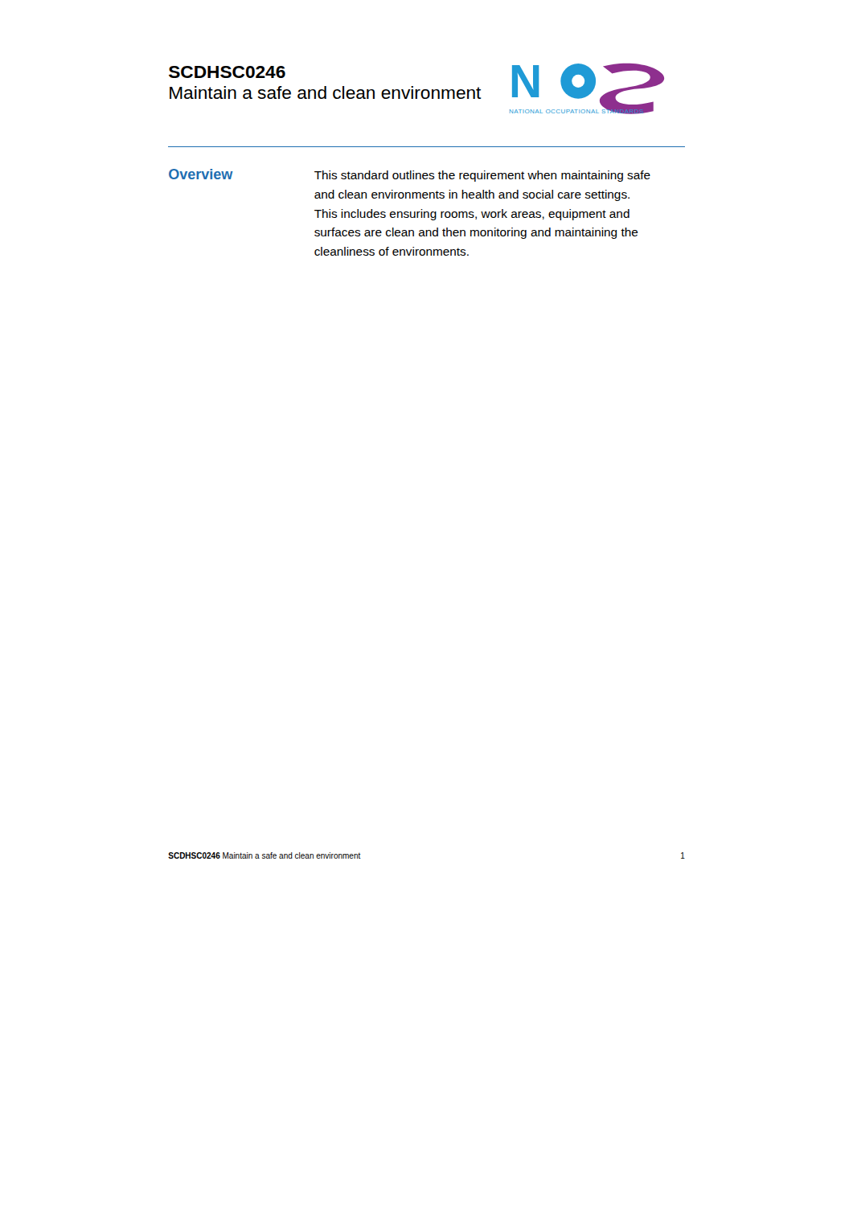SCDHSC0246
Maintain a safe and clean environment
N NATIONAL OCCUPATIONAL STANDARDS
Overview
This standard outlines the requirement when maintaining safe and clean environments in health and social care settings. This includes ensuring rooms, work areas, equipment and surfaces are clean and then monitoring and maintaining the cleanliness of environments.
SCDHSC0246 Maintain a safe and clean environment
1